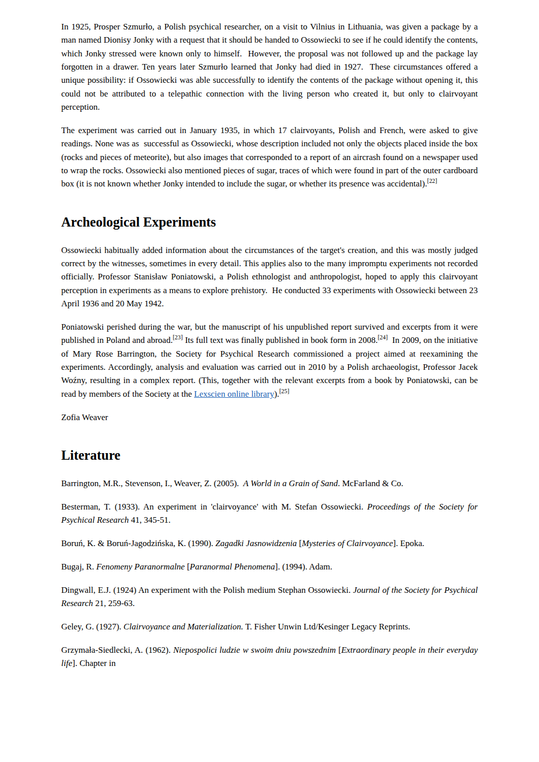In 1925, Prosper Szmurło, a Polish psychical researcher, on a visit to Vilnius in Lithuania, was given a package by a man named Dionisy Jonky with a request that it should be handed to Ossowiecki to see if he could identify the contents, which Jonky stressed were known only to himself. However, the proposal was not followed up and the package lay forgotten in a drawer. Ten years later Szmurło learned that Jonky had died in 1927. These circumstances offered a unique possibility: if Ossowiecki was able successfully to identify the contents of the package without opening it, this could not be attributed to a telepathic connection with the living person who created it, but only to clairvoyant perception.
The experiment was carried out in January 1935, in which 17 clairvoyants, Polish and French, were asked to give readings. None was as successful as Ossowiecki, whose description included not only the objects placed inside the box (rocks and pieces of meteorite), but also images that corresponded to a report of an aircrash found on a newspaper used to wrap the rocks. Ossowiecki also mentioned pieces of sugar, traces of which were found in part of the outer cardboard box (it is not known whether Jonky intended to include the sugar, or whether its presence was accidental).[22]
Archeological Experiments
Ossowiecki habitually added information about the circumstances of the target's creation, and this was mostly judged correct by the witnesses, sometimes in every detail. This applies also to the many impromptu experiments not recorded officially. Professor Stanisław Poniatowski, a Polish ethnologist and anthropologist, hoped to apply this clairvoyant perception in experiments as a means to explore prehistory. He conducted 33 experiments with Ossowiecki between 23 April 1936 and 20 May 1942.
Poniatowski perished during the war, but the manuscript of his unpublished report survived and excerpts from it were published in Poland and abroad.[23] Its full text was finally published in book form in 2008.[24] In 2009, on the initiative of Mary Rose Barrington, the Society for Psychical Research commissioned a project aimed at reexamining the experiments. Accordingly, analysis and evaluation was carried out in 2010 by a Polish archaeologist, Professor Jacek Woźny, resulting in a complex report. (This, together with the relevant excerpts from a book by Poniatowski, can be read by members of the Society at the Lexscien online library).[25]
Zofia Weaver
Literature
Barrington, M.R., Stevenson, I., Weaver, Z. (2005). A World in a Grain of Sand. McFarland & Co.
Besterman, T. (1933). An experiment in 'clairvoyance' with M. Stefan Ossowiecki. Proceedings of the Society for Psychical Research 41, 345-51.
Boruń, K. & Boruń-Jagodzińska, K. (1990). Zagadki Jasnowidzenia [Mysteries of Clairvoyance]. Epoka.
Bugaj, R. Fenomeny Paranormalne [Paranormal Phenomena]. (1994). Adam.
Dingwall, E.J. (1924) An experiment with the Polish medium Stephan Ossowiecki. Journal of the Society for Psychical Research 21, 259-63.
Geley, G. (1927). Clairvoyance and Materialization. T. Fisher Unwin Ltd/Kesinger Legacy Reprints.
Grzymała-Siedlecki, A. (1962). Niepospolici ludzie w swoim dniu powszednim [Extraordinary people in their everyday life]. Chapter in